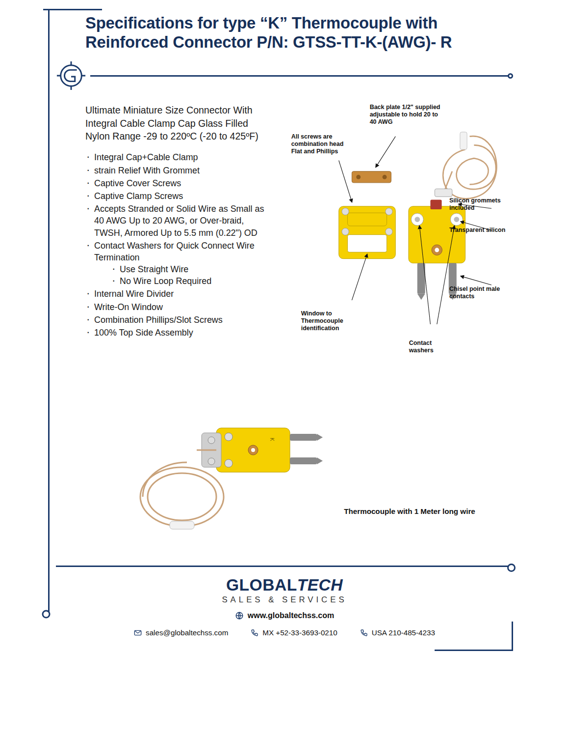Specifications for type “K” Thermocouple with Reinforced Connector P/N: GTSS-TT-K-(AWG)- R
Ultimate Miniature Size Connector With Integral Cable Clamp Cap Glass Filled Nylon Range -29 to 220ºC (-20 to 425ºF)
Integral Cap+Cable Clamp
strain Relief With Grommet
Captive Cover Screws
Captive Clamp Screws
Accepts Stranded or Solid Wire as Small as 40 AWG Up to 20 AWG, or Over-braid, TWSH, Armored Up to 5.5 mm (0.22") OD
Contact Washers for Quick Connect Wire Termination
Use Straight Wire
No Wire Loop Required
Internal Wire Divider
Write-On Window
Combination Phillips/Slot Screws
100% Top Side Assembly
Back plate 1/2" supplied adjustable to hold 20 to 40 AWG
All screws are combination head Flat and Phillips
Silicon grommets included
Transparent silicon
Chisel point male contacts
Window to Thermocouple identification
Contact washers
K
Thermocouple with 1 Meter long wire
GLOBALTECH
SALES & SERVICES
www.globaltechss.com
sales@globaltechss.com MX +52-33-3693-0210 USA 210-485-4233